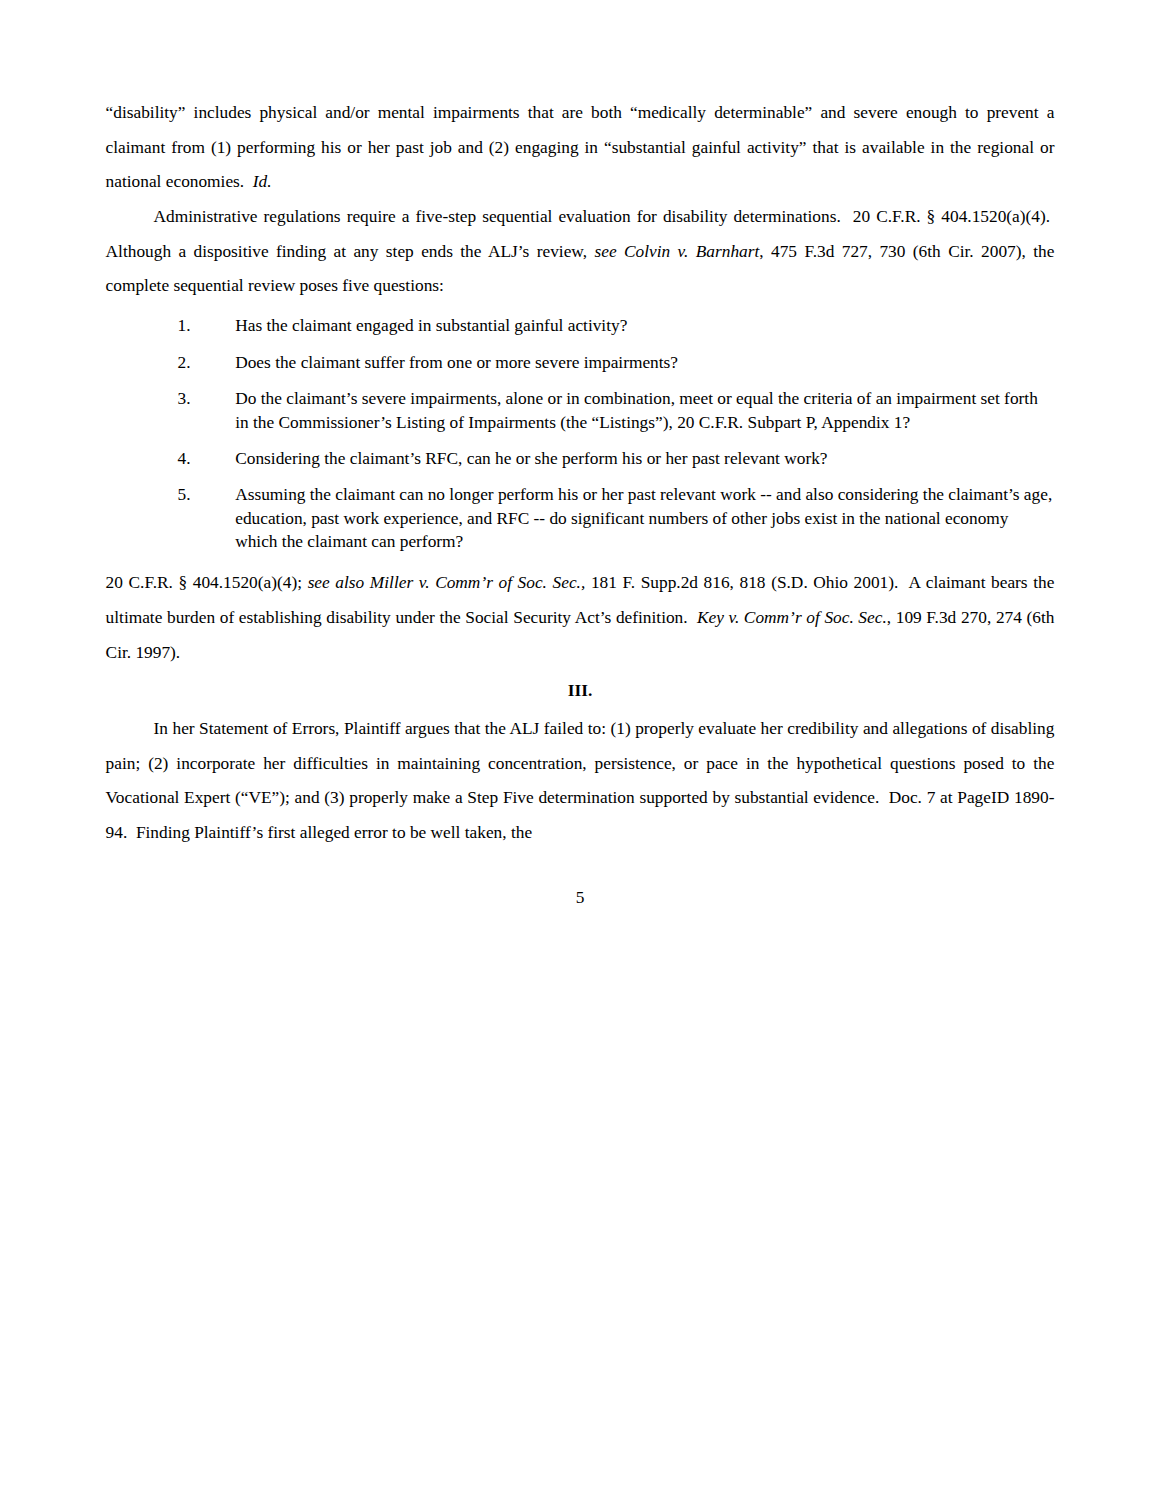“disability” includes physical and/or mental impairments that are both “medically determinable” and severe enough to prevent a claimant from (1) performing his or her past job and (2) engaging in “substantial gainful activity” that is available in the regional or national economies. Id.
Administrative regulations require a five-step sequential evaluation for disability determinations. 20 C.F.R. § 404.1520(a)(4). Although a dispositive finding at any step ends the ALJ’s review, see Colvin v. Barnhart, 475 F.3d 727, 730 (6th Cir. 2007), the complete sequential review poses five questions:
Has the claimant engaged in substantial gainful activity?
Does the claimant suffer from one or more severe impairments?
Do the claimant’s severe impairments, alone or in combination, meet or equal the criteria of an impairment set forth in the Commissioner’s Listing of Impairments (the “Listings”), 20 C.F.R. Subpart P, Appendix 1?
Considering the claimant’s RFC, can he or she perform his or her past relevant work?
Assuming the claimant can no longer perform his or her past relevant work -- and also considering the claimant’s age, education, past work experience, and RFC -- do significant numbers of other jobs exist in the national economy which the claimant can perform?
20 C.F.R. § 404.1520(a)(4); see also Miller v. Comm’r of Soc. Sec., 181 F. Supp.2d 816, 818 (S.D. Ohio 2001). A claimant bears the ultimate burden of establishing disability under the Social Security Act’s definition. Key v. Comm’r of Soc. Sec., 109 F.3d 270, 274 (6th Cir. 1997).
III.
In her Statement of Errors, Plaintiff argues that the ALJ failed to: (1) properly evaluate her credibility and allegations of disabling pain; (2) incorporate her difficulties in maintaining concentration, persistence, or pace in the hypothetical questions posed to the Vocational Expert (“VE”); and (3) properly make a Step Five determination supported by substantial evidence. Doc. 7 at PageID 1890-94. Finding Plaintiff’s first alleged error to be well taken, the
5